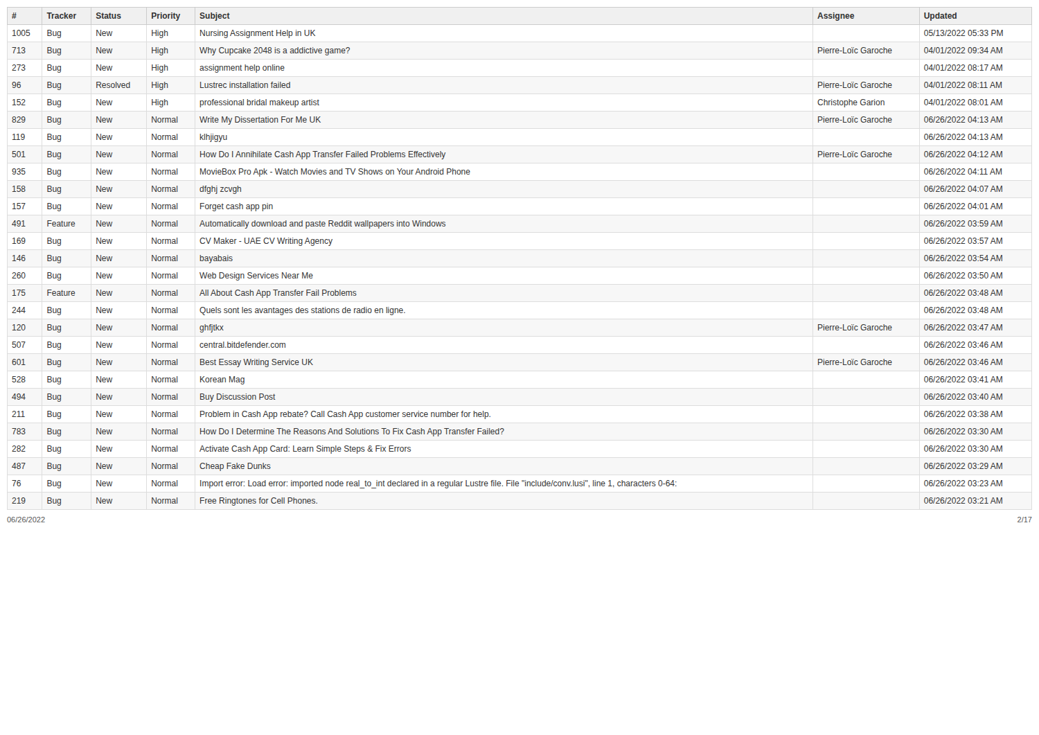| # | Tracker | Status | Priority | Subject | Assignee | Updated |
| --- | --- | --- | --- | --- | --- | --- |
| 1005 | Bug | New | High | Nursing Assignment Help in UK | | 05/13/2022 05:33 PM |
| 713 | Bug | New | High | Why Cupcake 2048 is a addictive game? | Pierre-Loïc Garoche | 04/01/2022 09:34 AM |
| 273 | Bug | New | High | assignment help online | | 04/01/2022 08:17 AM |
| 96 | Bug | Resolved | High | Lustrec installation failed | Pierre-Loïc Garoche | 04/01/2022 08:11 AM |
| 152 | Bug | New | High | professional bridal makeup artist | Christophe Garion | 04/01/2022 08:01 AM |
| 829 | Bug | New | Normal | Write My Dissertation For Me UK | Pierre-Loïc Garoche | 06/26/2022 04:13 AM |
| 119 | Bug | New | Normal | klhjigyu | | 06/26/2022 04:13 AM |
| 501 | Bug | New | Normal | How Do I Annihilate Cash App Transfer Failed Problems Effectively | Pierre-Loïc Garoche | 06/26/2022 04:12 AM |
| 935 | Bug | New | Normal | MovieBox Pro Apk - Watch Movies and TV Shows on Your Android Phone | | 06/26/2022 04:11 AM |
| 158 | Bug | New | Normal | dfghj zcvgh | | 06/26/2022 04:07 AM |
| 157 | Bug | New | Normal | Forget cash app pin | | 06/26/2022 04:01 AM |
| 491 | Feature | New | Normal | Automatically download and paste Reddit wallpapers into Windows | | 06/26/2022 03:59 AM |
| 169 | Bug | New | Normal | CV Maker - UAE CV Writing Agency | | 06/26/2022 03:57 AM |
| 146 | Bug | New | Normal | bayabais | | 06/26/2022 03:54 AM |
| 260 | Bug | New | Normal | Web Design Services Near Me | | 06/26/2022 03:50 AM |
| 175 | Feature | New | Normal | All About Cash App Transfer Fail Problems | | 06/26/2022 03:48 AM |
| 244 | Bug | New | Normal | Quels sont les avantages des stations de radio en ligne. | | 06/26/2022 03:48 AM |
| 120 | Bug | New | Normal | ghfjtkx | Pierre-Loïc Garoche | 06/26/2022 03:47 AM |
| 507 | Bug | New | Normal | central.bitdefender.com | | 06/26/2022 03:46 AM |
| 601 | Bug | New | Normal | Best Essay Writing Service UK | Pierre-Loïc Garoche | 06/26/2022 03:46 AM |
| 528 | Bug | New | Normal | Korean Mag | | 06/26/2022 03:41 AM |
| 494 | Bug | New | Normal | Buy Discussion Post | | 06/26/2022 03:40 AM |
| 211 | Bug | New | Normal | Problem in Cash App rebate? Call Cash App customer service number for help. | | 06/26/2022 03:38 AM |
| 783 | Bug | New | Normal | How Do I Determine The Reasons And Solutions To Fix Cash App Transfer Failed? | | 06/26/2022 03:30 AM |
| 282 | Bug | New | Normal | Activate Cash App Card: Learn Simple Steps & Fix Errors | | 06/26/2022 03:30 AM |
| 487 | Bug | New | Normal | Cheap Fake Dunks | | 06/26/2022 03:29 AM |
| 76 | Bug | New | Normal | Import error: Load error: imported node real_to_int declared in a regular Lustre file. File "include/conv.lusi", line 1, characters 0-64: | | 06/26/2022 03:23 AM |
| 219 | Bug | New | Normal | Free Ringtones for Cell Phones. | | 06/26/2022 03:21 AM |
06/26/2022 2/17